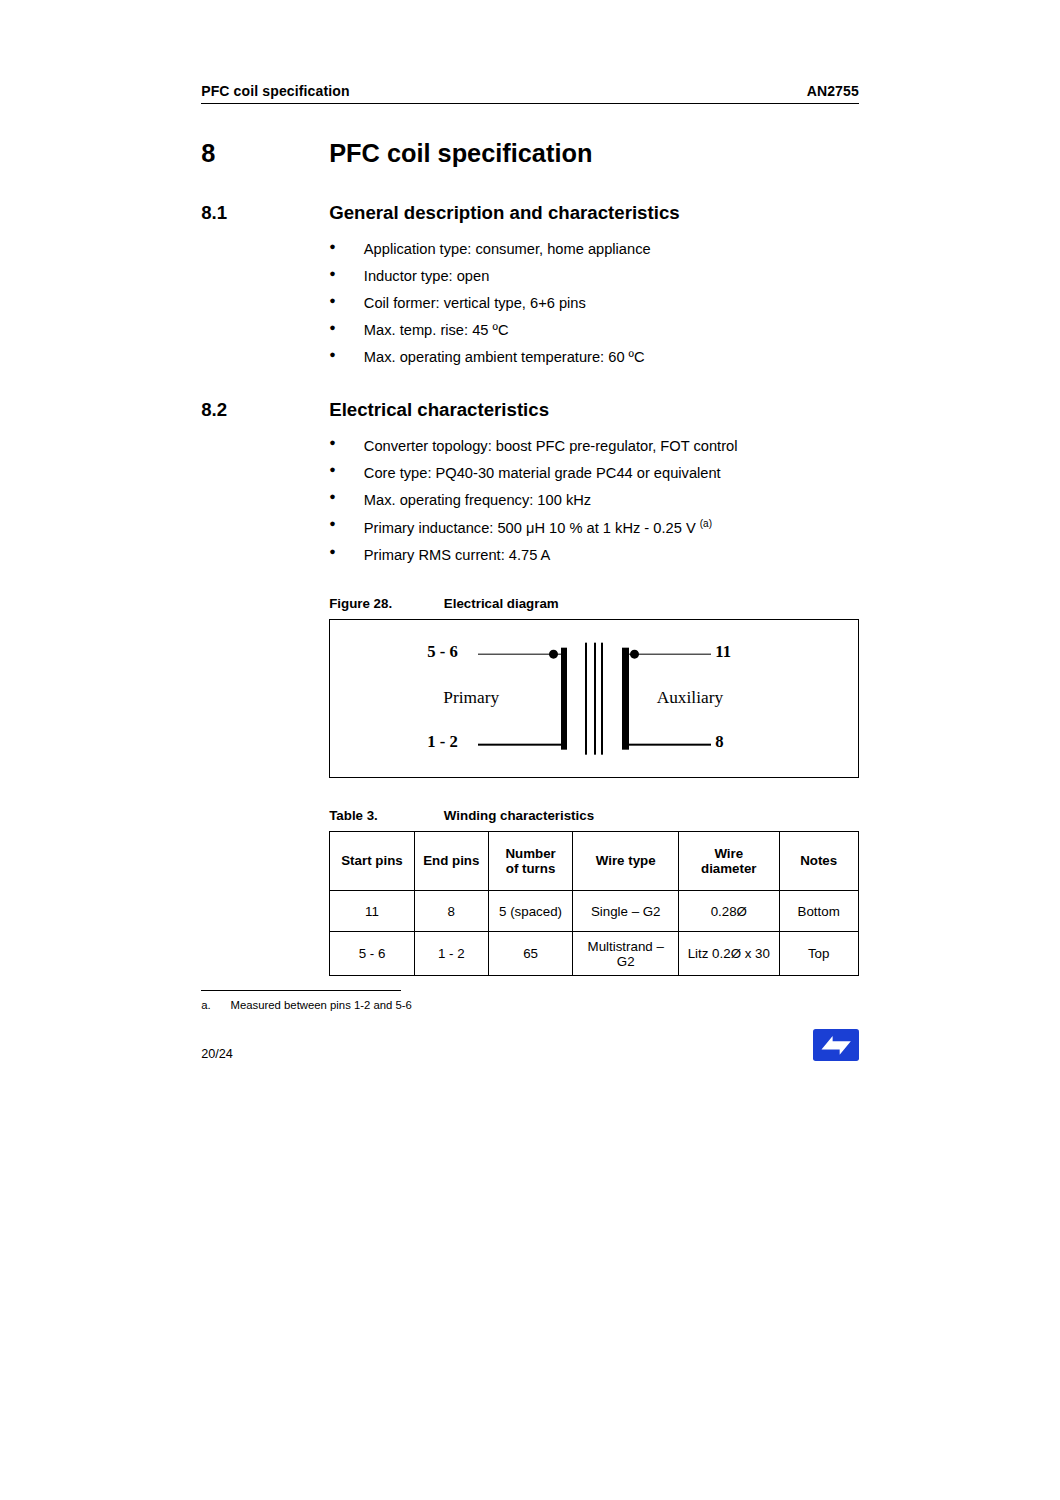PFC coil specification
AN2755
8 PFC coil specification
8.1 General description and characteristics
Application type: consumer, home appliance
Inductor type: open
Coil former: vertical type, 6+6 pins
Max. temp. rise: 45 ºC
Max. operating ambient temperature: 60 ºC
8.2 Electrical characteristics
Converter topology: boost PFC pre-regulator, FOT control
Core type: PQ40-30 material grade PC44 or equivalent
Max. operating frequency: 100 kHz
Primary inductance: 500 μH 10 % at 1 kHz - 0.25 V (a)
Primary RMS current: 4.75 A
Figure 28. Electrical diagram
5 - 6
1 - 2
11
8
Primary
Auxiliary
Table 3. Winding characteristics
| Start pins | End pins | Number of turns | Wire type | Wire diameter | Notes |
| --- | --- | --- | --- | --- | --- |
| 11 | 8 | 5 (spaced) | Single – G2 | 0.28Ø | Bottom |
| 5 - 6 | 1 - 2 | 65 | Multistrand – G2 | Litz 0.2Ø x 30 | Top |
a. Measured between pins 1-2 and 5-6
20/24